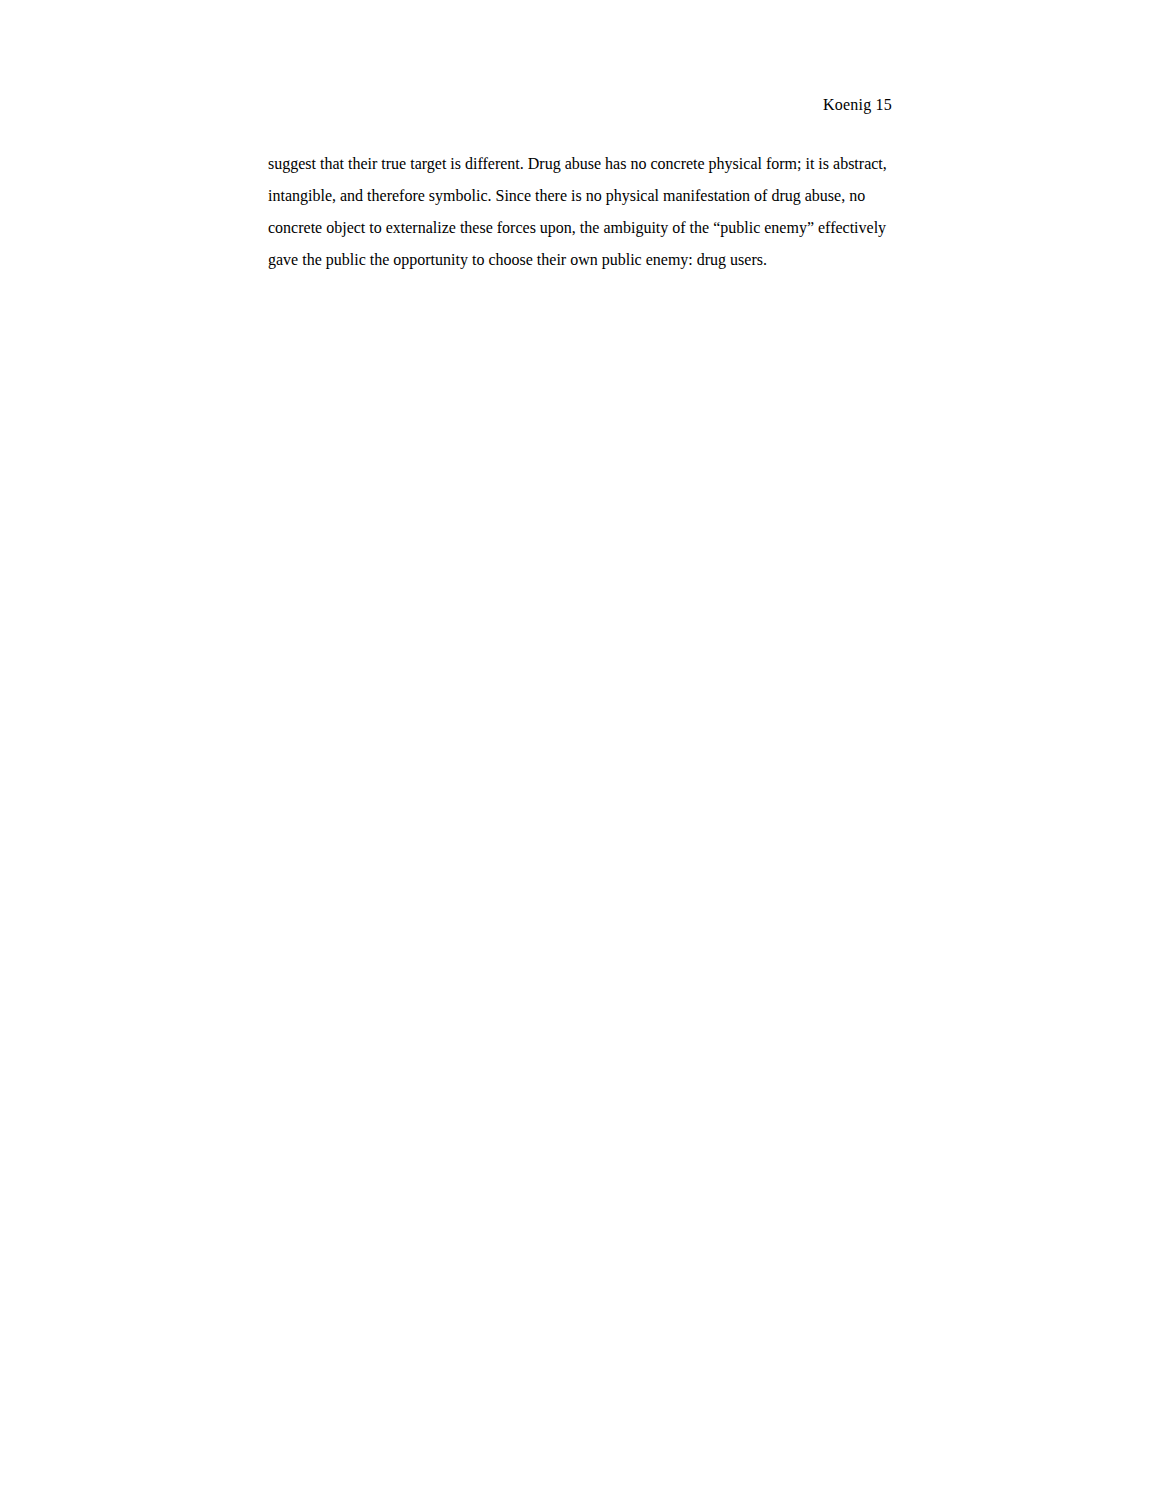Koenig 15
suggest that their true target is different. Drug abuse has no concrete physical form; it is abstract, intangible, and therefore symbolic. Since there is no physical manifestation of drug abuse, no concrete object to externalize these forces upon, the ambiguity of the “public enemy” effectively gave the public the opportunity to choose their own public enemy: drug users.